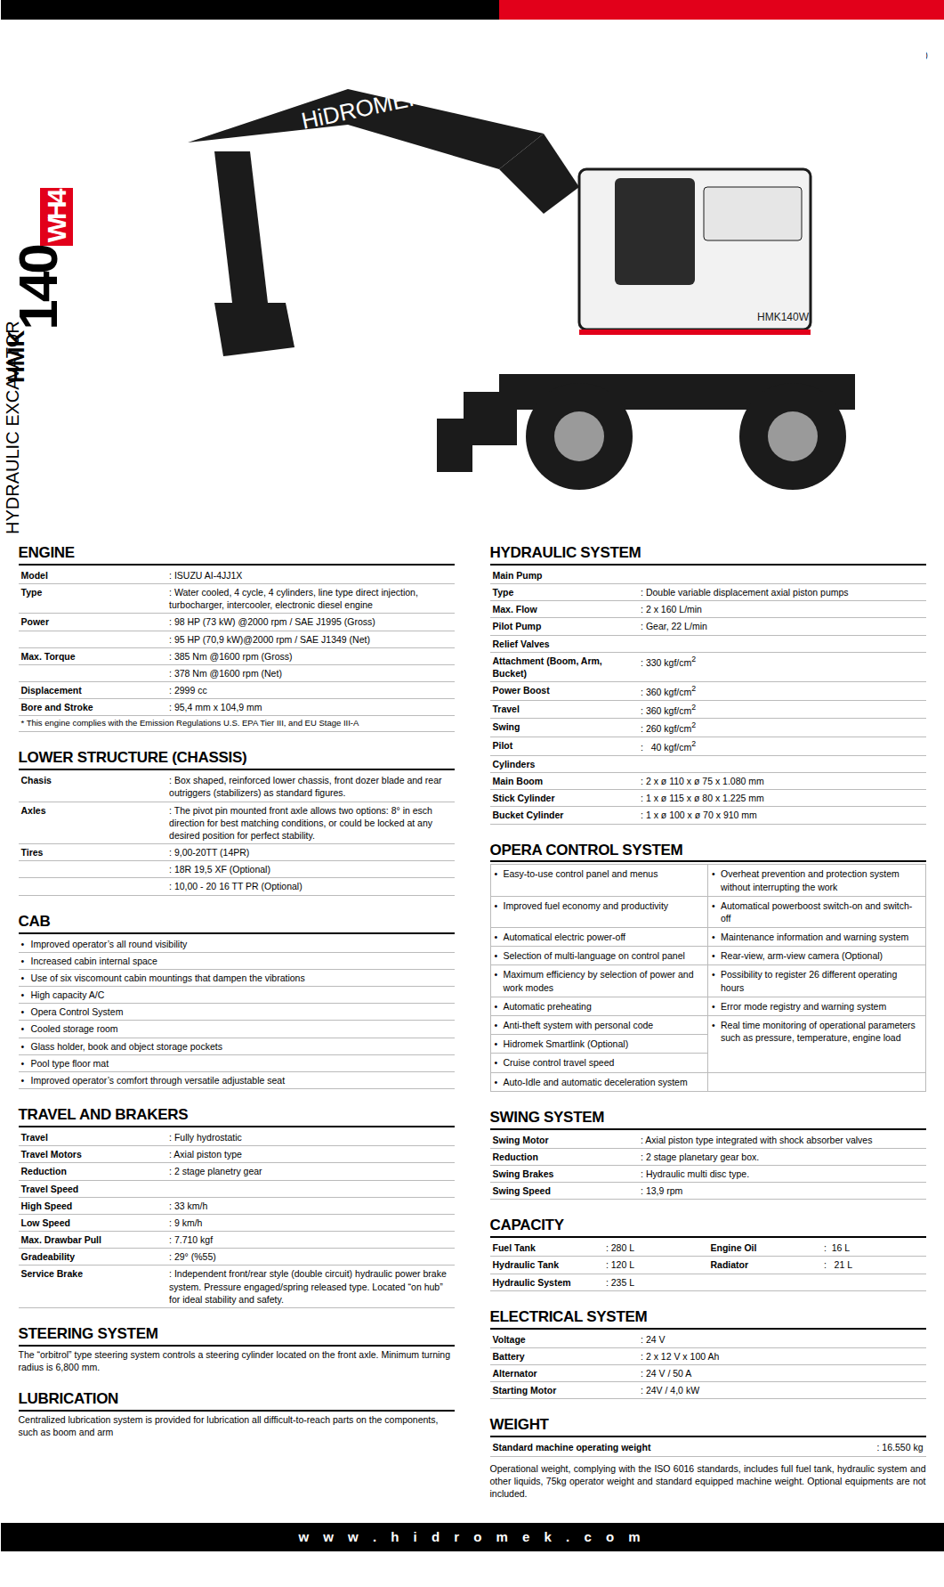Hi DROMEK®
HMK140WH4
HYDRAULIC EXCAVATOR
HiDROMEK HMK140W
ENGINE
| Model | : ISUZU AI-4JJ1X |
| Type | : Water cooled, 4 cycle, 4 cylinders, line type direct injection, turbocharger, intercooler, electronic diesel engine |
| Power | : 98 HP (73 kW) @2000 rpm / SAE J1995 (Gross) |
| | : 95 HP (70,9 kW)@2000 rpm / SAE J1349 (Net) |
| Max. Torque | : 385 Nm @1600 rpm (Gross) |
| | : 378 Nm @1600 rpm (Net) |
| Displacement | : 2999 cc |
| Bore and Stroke | : 95,4 mm x 104,9 mm |
| * This engine complies with the Emission Regulations U.S. EPA Tier III, and EU Stage III-A |
LOWER STRUCTURE (CHASSIS)
| Chasis | : Box shaped, reinforced lower chassis, front dozer blade and rear outriggers (stabilizers) as standard figures. |
| Axles | : The pivot pin mounted front axle allows two options: 8° in esch direction for best matching conditions, or could be locked at any desired position for perfect stability. |
| Tires | : 9,00-20TT (14PR) |
| | : 18R 19,5 XF (Optional) |
| | : 10,00 - 20 16 TT PR (Optional) |
CAB
Improved operator’s all round visibility
Increased cabin internal space
Use of six viscomount cabin mountings that dampen the vibrations
High capacity A/C
Opera Control System
Cooled storage room
Glass holder, book and object storage pockets
Pool type floor mat
Improved operator’s comfort through versatile adjustable seat
TRAVEL AND BRAKERS
| Travel | : Fully hydrostatic |
| Travel Motors | : Axial piston type |
| Reduction | : 2 stage planetry gear |
| Travel Speed |
| High Speed | : 33 km/h |
| Low Speed | : 9 km/h |
| Max. Drawbar Pull | : 7.710 kgf |
| Gradeability | : 29° (%55) |
| Service Brake | : Independent front/rear style (double circuit) hydraulic power brake system. Pressure engaged/spring released type. Located “on hub” for ideal stability and safety. |
STEERING SYSTEM
The “orbitrol” type steering system controls a steering cylinder located on the front axle. Minimum turning radius is 6,800 mm.
LUBRICATION
Centralized lubrication system is provided for lubrication all difficult-to-reach parts on the components, such as boom and arm
HYDRAULIC SYSTEM
| Main Pump |
| Type | : Double variable displacement axial piston pumps |
| Max. Flow | : 2 x 160 L/min |
| Pilot Pump | : Gear, 22 L/min |
| Relief Valves |
| Attachment (Boom, Arm, Bucket) | : 330 kgf/cm 2 |
| Power Boost | : 360 kgf/cm 2 |
| Travel | : 360 kgf/cm 2 |
| Swing | : 260 kgf/cm 2 |
| Pilot | : 40 kgf/cm 2 |
| Cylinders |
| Main Boom | : 2 x ø 110 x ø 75 x 1.080 mm |
| Stick Cylinder | : 1 x ø 115 x ø 80 x 1.225 mm |
| Bucket Cylinder | : 1 x ø 100 x ø 70 x 910 mm |
OPERA CONTROL SYSTEM
| Easy-to-use control panel and menus | Overheat prevention and protection system without interrupting the work |
| Improved fuel economy and productivity | Automatical powerboost switch-on and switch-off |
| Automatical electric power-off | Maintenance information and warning system |
| Selection of multi-language on control panel | Rear-view, arm-view camera (Optional) |
| Maximum efficiency by selection of power and work modes | Possibility to register 26 different operating hours |
| Automatic preheating | Error mode registry and warning system |
| Anti-theft system with personal code | • Real time monitoring of operational parameters such as pressure, temperature, engine load |
| Hidromek Smartlink (Optional) |
| Cruise control travel speed |
| Auto-Idle and automatic deceleration system | |
SWING SYSTEM
| Swing Motor | : Axial piston type integrated with shock absorber valves |
| Reduction | : 2 stage planetary gear box. |
| Swing Brakes | : Hydraulic multi disc type. |
| Swing Speed | : 13,9 rpm |
CAPACITY
| Fuel Tank | : 280 L | Engine Oil | : 16 L |
| Hydraulic Tank | : 120 L | Radiator | : 21 L |
| Hydraulic System | : 235 L | | |
ELECTRICAL SYSTEM
| Voltage | : 24 V |
| Battery | : 2 x 12 V x 100 Ah |
| Alternator | : 24 V / 50 A |
| Starting Motor | : 24V / 4,0 kW |
WEIGHT
| Standard machine operating weight | : 16.550 kg |
Operational weight, complying with the ISO 6016 standards, includes full fuel tank, hydraulic system and other liquids, 75kg operator weight and standard equipped machine weight. Optional equipments are not included.
w w w . h i d r o m e k . c o m